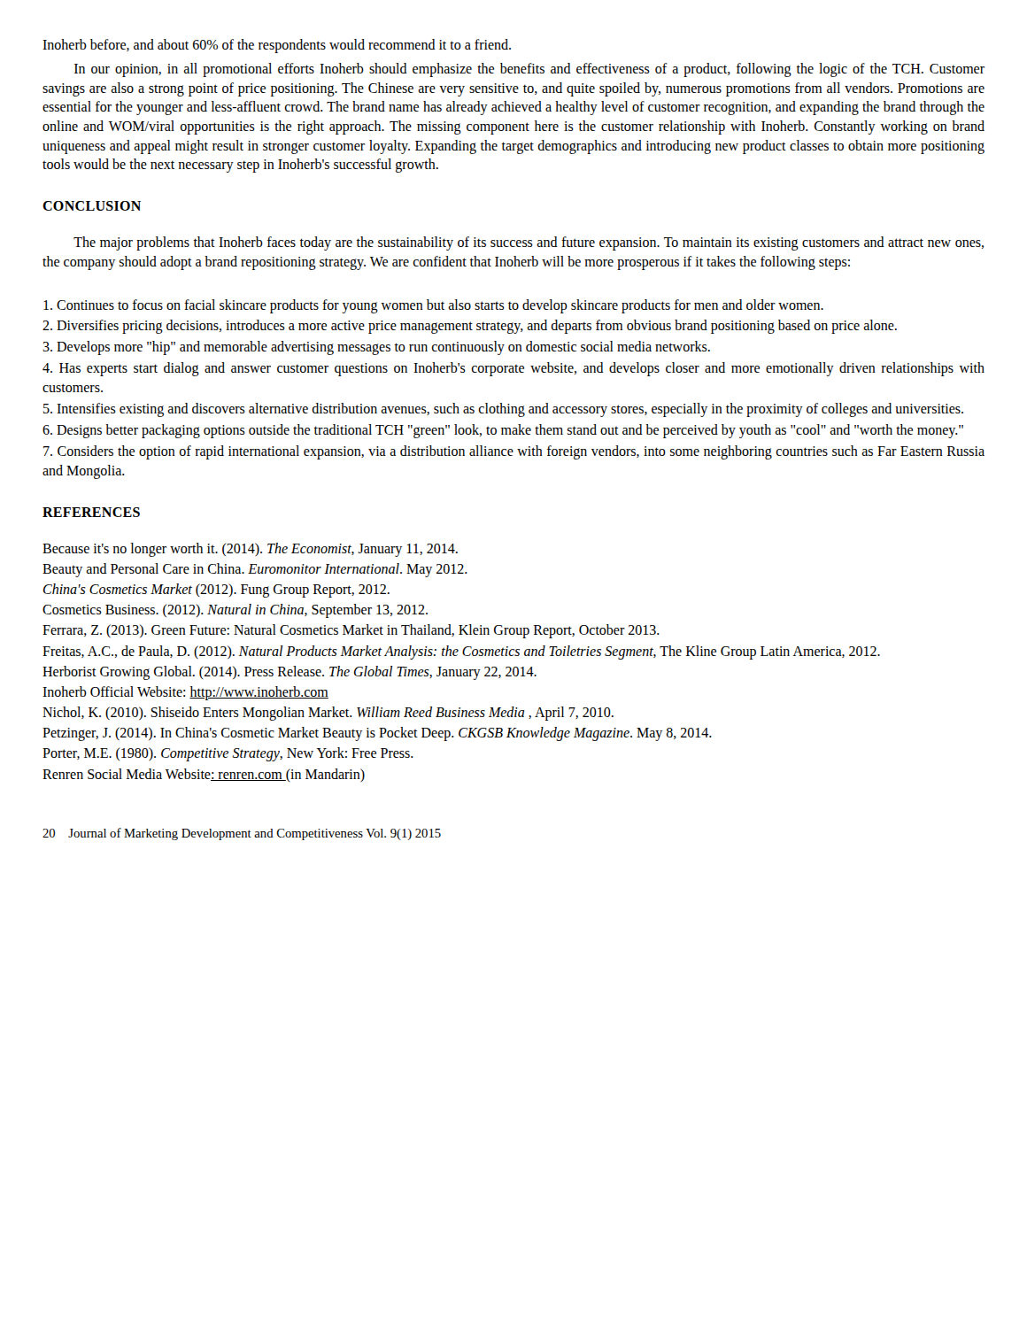Inoherb before, and about 60% of the respondents would recommend it to a friend.
In our opinion, in all promotional efforts Inoherb should emphasize the benefits and effectiveness of a product, following the logic of the TCH. Customer savings are also a strong point of price positioning. The Chinese are very sensitive to, and quite spoiled by, numerous promotions from all vendors. Promotions are essential for the younger and less-affluent crowd. The brand name has already achieved a healthy level of customer recognition, and expanding the brand through the online and WOM/viral opportunities is the right approach. The missing component here is the customer relationship with Inoherb. Constantly working on brand uniqueness and appeal might result in stronger customer loyalty. Expanding the target demographics and introducing new product classes to obtain more positioning tools would be the next necessary step in Inoherb's successful growth.
CONCLUSION
The major problems that Inoherb faces today are the sustainability of its success and future expansion. To maintain its existing customers and attract new ones, the company should adopt a brand repositioning strategy. We are confident that Inoherb will be more prosperous if it takes the following steps:
1. Continues to focus on facial skincare products for young women but also starts to develop skincare products for men and older women.
2. Diversifies pricing decisions, introduces a more active price management strategy, and departs from obvious brand positioning based on price alone.
3. Develops more "hip" and memorable advertising messages to run continuously on domestic social media networks.
4. Has experts start dialog and answer customer questions on Inoherb's corporate website, and develops closer and more emotionally driven relationships with customers.
5. Intensifies existing and discovers alternative distribution avenues, such as clothing and accessory stores, especially in the proximity of colleges and universities.
6. Designs better packaging options outside the traditional TCH "green" look, to make them stand out and be perceived by youth as "cool" and "worth the money."
7. Considers the option of rapid international expansion, via a distribution alliance with foreign vendors, into some neighboring countries such as Far Eastern Russia and Mongolia.
REFERENCES
Because it's no longer worth it. (2014). The Economist, January 11, 2014.
Beauty and Personal Care in China. Euromonitor International. May 2012.
China's Cosmetics Market (2012). Fung Group Report, 2012.
Cosmetics Business. (2012). Natural in China, September 13, 2012.
Ferrara, Z. (2013). Green Future: Natural Cosmetics Market in Thailand, Klein Group Report, October 2013.
Freitas, A.C., de Paula, D. (2012). Natural Products Market Analysis: the Cosmetics and Toiletries Segment, The Kline Group Latin America, 2012.
Herborist Growing Global. (2014). Press Release. The Global Times, January 22, 2014.
Inoherb Official Website: http://www.inoherb.com
Nichol, K. (2010). Shiseido Enters Mongolian Market. William Reed Business Media , April 7, 2010.
Petzinger, J. (2014). In China's Cosmetic Market Beauty is Pocket Deep. CKGSB Knowledge Magazine. May 8, 2014.
Porter, M.E. (1980). Competitive Strategy, New York: Free Press.
Renren Social Media Website: renren.com (in Mandarin)
20 Journal of Marketing Development and Competitiveness Vol. 9(1) 2015